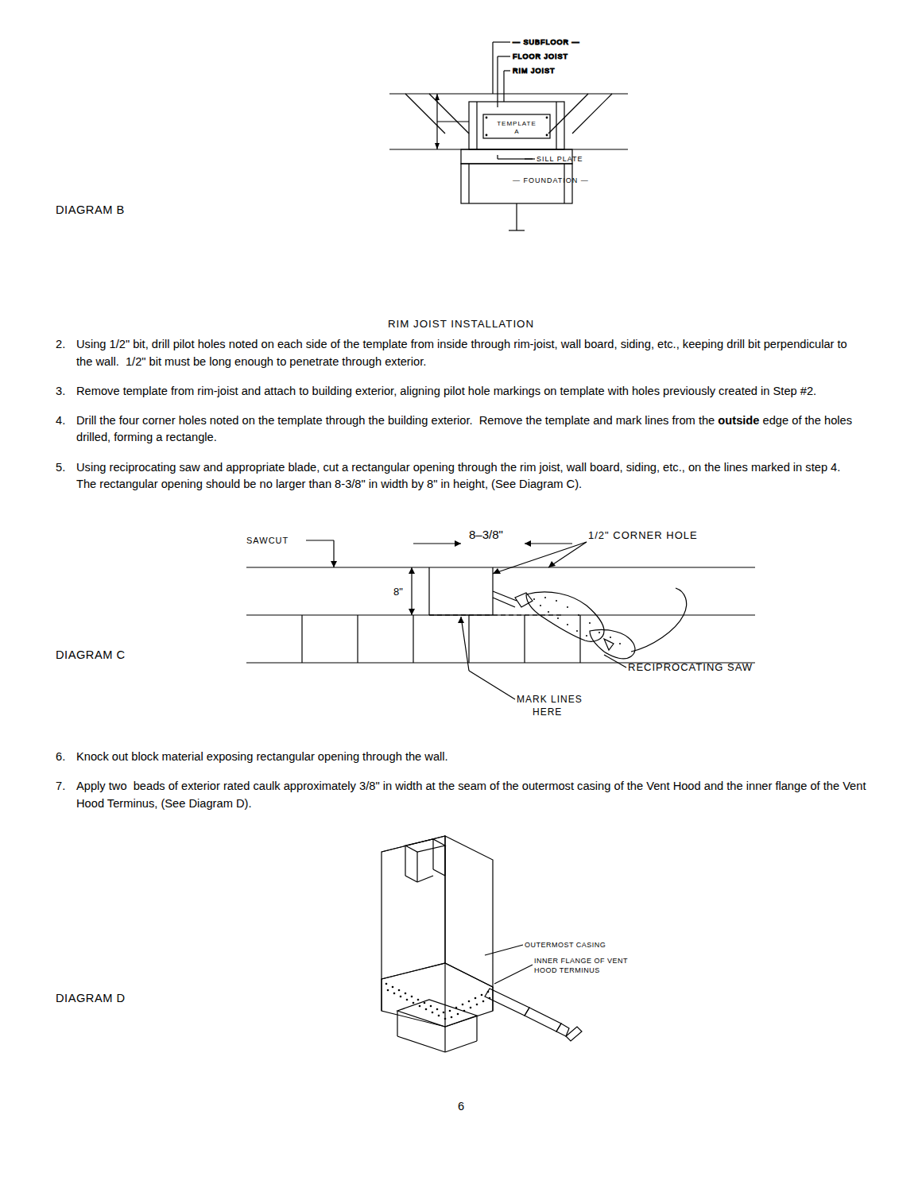DIAGRAM B
— SUBFLOOR — FLOOR JOIST RIM JOIST TEMPLATE A SILL PLATE — FOUNDATION —
RIM JOIST INSTALLATION
2. Using 1/2" bit, drill pilot holes noted on each side of the template from inside through rim-joist, wall board, siding, etc., keeping drill bit perpendicular to the wall. 1/2" bit must be long enough to penetrate through exterior.
3. Remove template from rim-joist and attach to building exterior, aligning pilot hole markings on template with holes previously created in Step #2.
4. Drill the four corner holes noted on the template through the building exterior. Remove the template and mark lines from the outside edge of the holes drilled, forming a rectangle.
5. Using reciprocating saw and appropriate blade, cut a rectangular opening through the rim joist, wall board, siding, etc., on the lines marked in step 4. The rectangular opening should be no larger than 8-3/8" in width by 8" in height, (See Diagram C).
DIAGRAM C
SAWCUT 8–3/8" 1/2" CORNER HOLE 8" RECIPROCATING SAW MARK LINES HERE
6. Knock out block material exposing rectangular opening through the wall.
7. Apply two beads of exterior rated caulk approximately 3/8" in width at the seam of the outermost casing of the Vent Hood and the inner flange of the Vent Hood Terminus, (See Diagram D).
DIAGRAM D
OUTERMOST CASING INNER FLANGE OF VENT HOOD TERMINUS
6